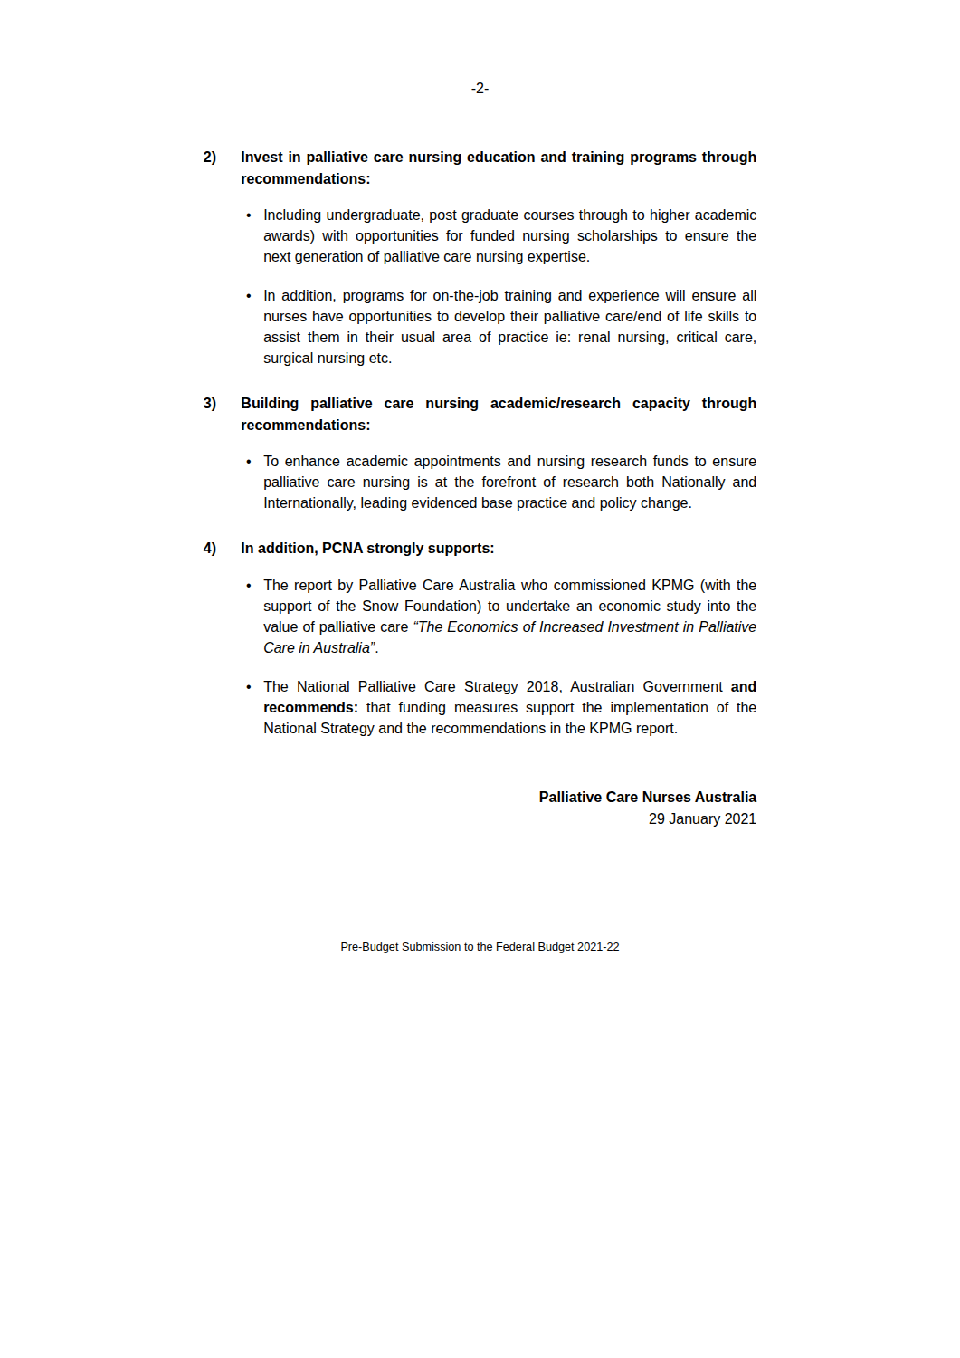-2-
2)
Invest in palliative care nursing education and training programs through recommendations:
Including undergraduate, post graduate courses through to higher academic awards) with opportunities for funded nursing scholarships to ensure the next generation of palliative care nursing expertise.
In addition, programs for on-the-job training and experience will ensure all nurses have opportunities to develop their palliative care/end of life skills to assist them in their usual area of practice ie: renal nursing, critical care, surgical nursing etc.
3)
Building palliative care nursing academic/research capacity through recommendations:
To enhance academic appointments and nursing research funds to ensure palliative care nursing is at the forefront of research both Nationally and Internationally, leading evidenced base practice and policy change.
4)
In addition, PCNA strongly supports:
The report by Palliative Care Australia who commissioned KPMG (with the support of the Snow Foundation) to undertake an economic study into the value of palliative care “The Economics of Increased Investment in Palliative Care in Australia”.
The National Palliative Care Strategy 2018, Australian Government and recommends: that funding measures support the implementation of the National Strategy and the recommendations in the KPMG report.
Palliative Care Nurses Australia
29 January 2021
Pre-Budget Submission to the Federal Budget 2021-22